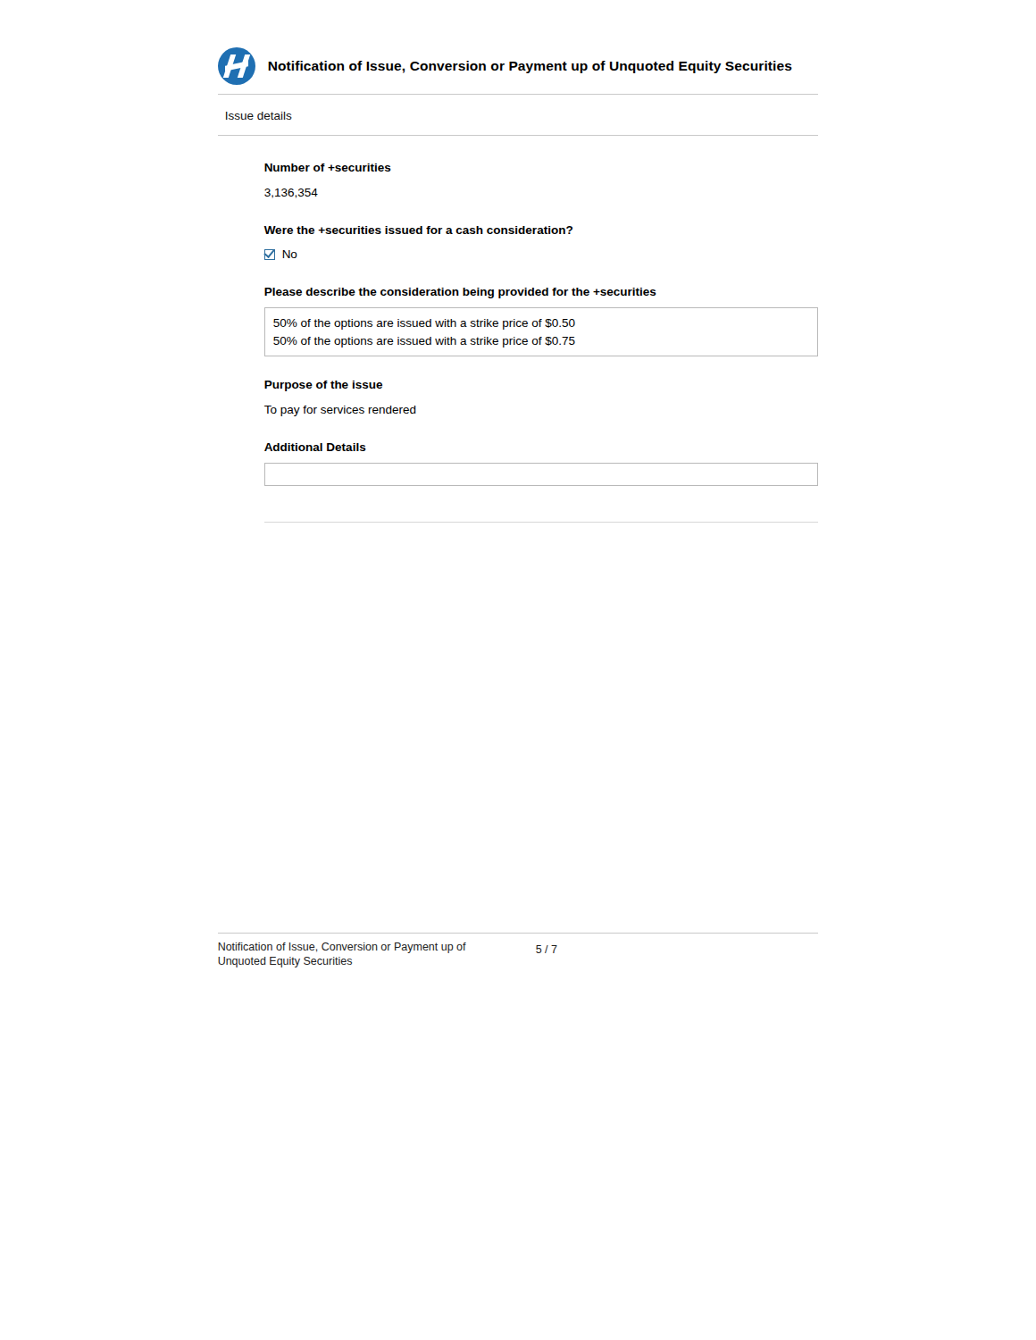Notification of Issue, Conversion or Payment up of Unquoted Equity Securities
Issue details
Number of +securities
3,136,354
Were the +securities issued for a cash consideration?
No
Please describe the consideration being provided for the +securities
50% of the options are issued with a strike price of $0.50
50% of the options are issued with a strike price of $0.75
Purpose of the issue
To pay for services rendered
Additional Details
Notification of Issue, Conversion or Payment up of Unquoted Equity Securities
5 / 7